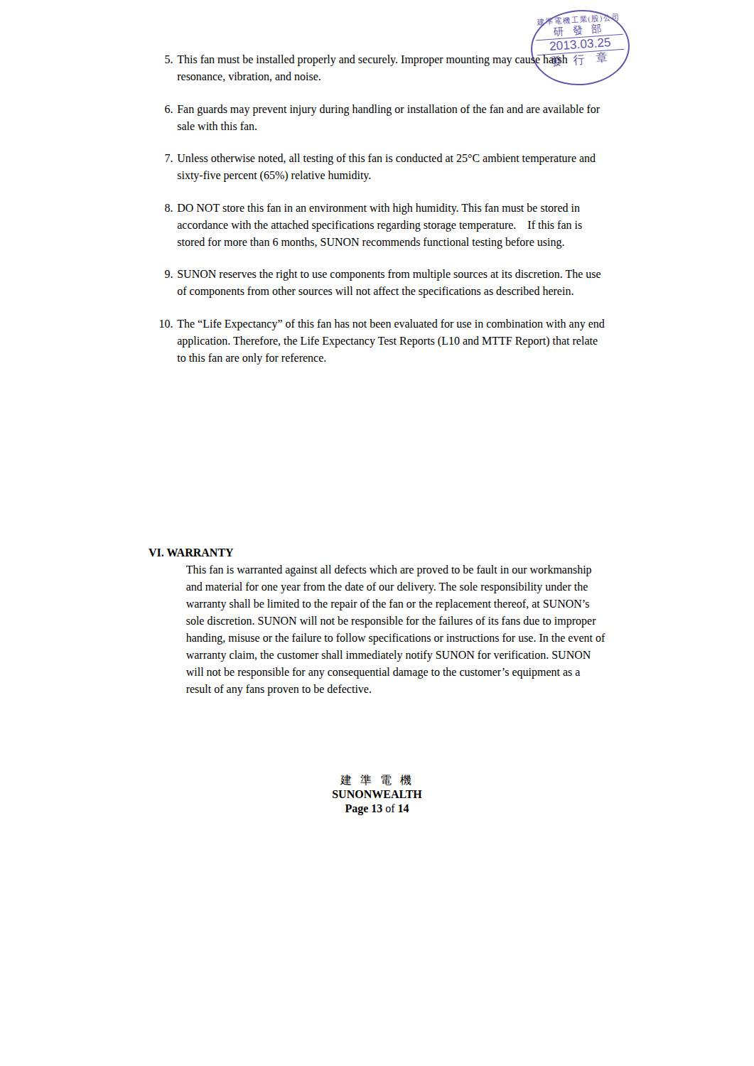建準電機工業(股)公司
研 發 部
2013.03.25
發 行 章
5. This fan must be installed properly and securely. Improper mounting may cause harsh resonance, vibration, and noise.
6. Fan guards may prevent injury during handling or installation of the fan and are available for sale with this fan.
7. Unless otherwise noted, all testing of this fan is conducted at 25°C ambient temperature and sixty-five percent (65%) relative humidity.
8. DO NOT store this fan in an environment with high humidity. This fan must be stored in accordance with the attached specifications regarding storage temperature. If this fan is stored for more than 6 months, SUNON recommends functional testing before using.
9. SUNON reserves the right to use components from multiple sources at its discretion. The use of components from other sources will not affect the specifications as described herein.
10. The “Life Expectancy” of this fan has not been evaluated for use in combination with any end application. Therefore, the Life Expectancy Test Reports (L10 and MTTF Report) that relate to this fan are only for reference.
VI. WARRANTY
This fan is warranted against all defects which are proved to be fault in our workmanship and material for one year from the date of our delivery. The sole responsibility under the warranty shall be limited to the repair of the fan or the replacement thereof, at SUNON’s sole discretion. SUNON will not be responsible for the failures of its fans due to improper handing, misuse or the failure to follow specifications or instructions for use. In the event of warranty claim, the customer shall immediately notify SUNON for verification. SUNON will not be responsible for any consequential damage to the customer’s equipment as a result of any fans proven to be defective.
建 準 電 機
SUNONWEALTH
Page 13 of 14